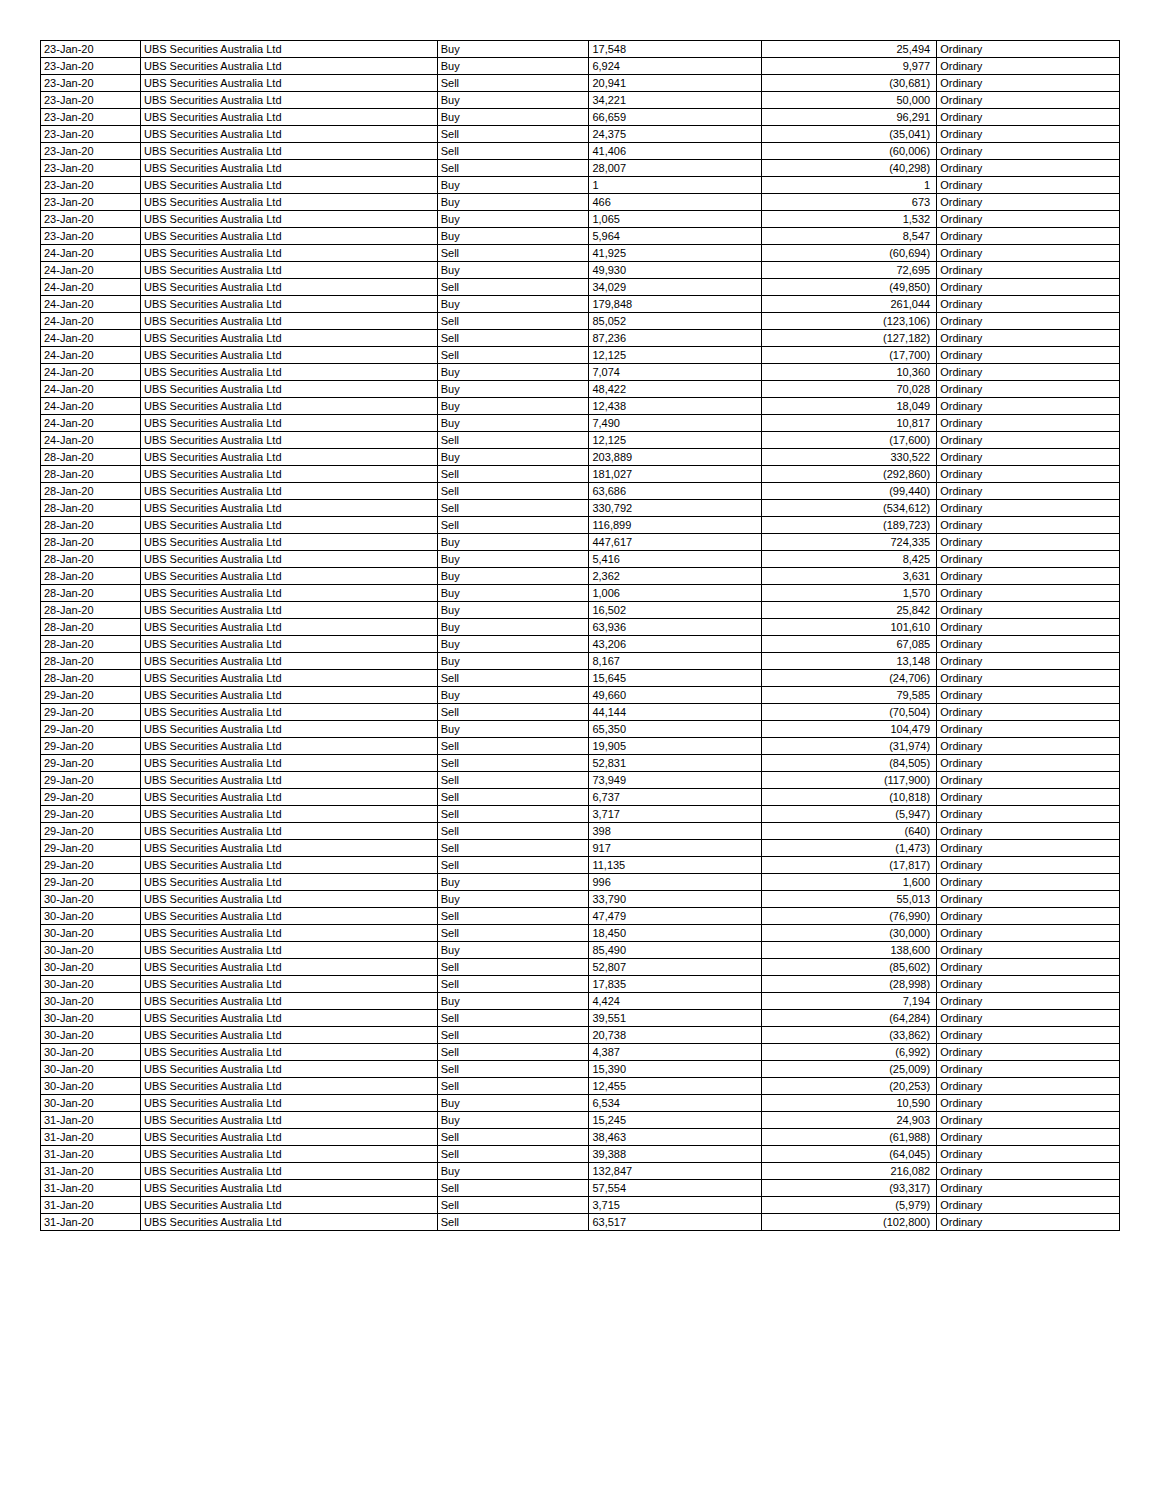| 23-Jan-20 | UBS Securities Australia Ltd | Buy | 17,548 | 25,494 | Ordinary |
| 23-Jan-20 | UBS Securities Australia Ltd | Buy | 6,924 | 9,977 | Ordinary |
| 23-Jan-20 | UBS Securities Australia Ltd | Sell | 20,941 | (30,681) | Ordinary |
| 23-Jan-20 | UBS Securities Australia Ltd | Buy | 34,221 | 50,000 | Ordinary |
| 23-Jan-20 | UBS Securities Australia Ltd | Buy | 66,659 | 96,291 | Ordinary |
| 23-Jan-20 | UBS Securities Australia Ltd | Sell | 24,375 | (35,041) | Ordinary |
| 23-Jan-20 | UBS Securities Australia Ltd | Sell | 41,406 | (60,006) | Ordinary |
| 23-Jan-20 | UBS Securities Australia Ltd | Sell | 28,007 | (40,298) | Ordinary |
| 23-Jan-20 | UBS Securities Australia Ltd | Buy | 1 | 1 | Ordinary |
| 23-Jan-20 | UBS Securities Australia Ltd | Buy | 466 | 673 | Ordinary |
| 23-Jan-20 | UBS Securities Australia Ltd | Buy | 1,065 | 1,532 | Ordinary |
| 23-Jan-20 | UBS Securities Australia Ltd | Buy | 5,964 | 8,547 | Ordinary |
| 24-Jan-20 | UBS Securities Australia Ltd | Sell | 41,925 | (60,694) | Ordinary |
| 24-Jan-20 | UBS Securities Australia Ltd | Buy | 49,930 | 72,695 | Ordinary |
| 24-Jan-20 | UBS Securities Australia Ltd | Sell | 34,029 | (49,850) | Ordinary |
| 24-Jan-20 | UBS Securities Australia Ltd | Buy | 179,848 | 261,044 | Ordinary |
| 24-Jan-20 | UBS Securities Australia Ltd | Sell | 85,052 | (123,106) | Ordinary |
| 24-Jan-20 | UBS Securities Australia Ltd | Sell | 87,236 | (127,182) | Ordinary |
| 24-Jan-20 | UBS Securities Australia Ltd | Sell | 12,125 | (17,700) | Ordinary |
| 24-Jan-20 | UBS Securities Australia Ltd | Buy | 7,074 | 10,360 | Ordinary |
| 24-Jan-20 | UBS Securities Australia Ltd | Buy | 48,422 | 70,028 | Ordinary |
| 24-Jan-20 | UBS Securities Australia Ltd | Buy | 12,438 | 18,049 | Ordinary |
| 24-Jan-20 | UBS Securities Australia Ltd | Buy | 7,490 | 10,817 | Ordinary |
| 24-Jan-20 | UBS Securities Australia Ltd | Sell | 12,125 | (17,600) | Ordinary |
| 28-Jan-20 | UBS Securities Australia Ltd | Buy | 203,889 | 330,522 | Ordinary |
| 28-Jan-20 | UBS Securities Australia Ltd | Sell | 181,027 | (292,860) | Ordinary |
| 28-Jan-20 | UBS Securities Australia Ltd | Sell | 63,686 | (99,440) | Ordinary |
| 28-Jan-20 | UBS Securities Australia Ltd | Sell | 330,792 | (534,612) | Ordinary |
| 28-Jan-20 | UBS Securities Australia Ltd | Sell | 116,899 | (189,723) | Ordinary |
| 28-Jan-20 | UBS Securities Australia Ltd | Buy | 447,617 | 724,335 | Ordinary |
| 28-Jan-20 | UBS Securities Australia Ltd | Buy | 5,416 | 8,425 | Ordinary |
| 28-Jan-20 | UBS Securities Australia Ltd | Buy | 2,362 | 3,631 | Ordinary |
| 28-Jan-20 | UBS Securities Australia Ltd | Buy | 1,006 | 1,570 | Ordinary |
| 28-Jan-20 | UBS Securities Australia Ltd | Buy | 16,502 | 25,842 | Ordinary |
| 28-Jan-20 | UBS Securities Australia Ltd | Buy | 63,936 | 101,610 | Ordinary |
| 28-Jan-20 | UBS Securities Australia Ltd | Buy | 43,206 | 67,085 | Ordinary |
| 28-Jan-20 | UBS Securities Australia Ltd | Buy | 8,167 | 13,148 | Ordinary |
| 28-Jan-20 | UBS Securities Australia Ltd | Sell | 15,645 | (24,706) | Ordinary |
| 29-Jan-20 | UBS Securities Australia Ltd | Buy | 49,660 | 79,585 | Ordinary |
| 29-Jan-20 | UBS Securities Australia Ltd | Sell | 44,144 | (70,504) | Ordinary |
| 29-Jan-20 | UBS Securities Australia Ltd | Buy | 65,350 | 104,479 | Ordinary |
| 29-Jan-20 | UBS Securities Australia Ltd | Sell | 19,905 | (31,974) | Ordinary |
| 29-Jan-20 | UBS Securities Australia Ltd | Sell | 52,831 | (84,505) | Ordinary |
| 29-Jan-20 | UBS Securities Australia Ltd | Sell | 73,949 | (117,900) | Ordinary |
| 29-Jan-20 | UBS Securities Australia Ltd | Sell | 6,737 | (10,818) | Ordinary |
| 29-Jan-20 | UBS Securities Australia Ltd | Sell | 3,717 | (5,947) | Ordinary |
| 29-Jan-20 | UBS Securities Australia Ltd | Sell | 398 | (640) | Ordinary |
| 29-Jan-20 | UBS Securities Australia Ltd | Sell | 917 | (1,473) | Ordinary |
| 29-Jan-20 | UBS Securities Australia Ltd | Sell | 11,135 | (17,817) | Ordinary |
| 29-Jan-20 | UBS Securities Australia Ltd | Buy | 996 | 1,600 | Ordinary |
| 30-Jan-20 | UBS Securities Australia Ltd | Buy | 33,790 | 55,013 | Ordinary |
| 30-Jan-20 | UBS Securities Australia Ltd | Sell | 47,479 | (76,990) | Ordinary |
| 30-Jan-20 | UBS Securities Australia Ltd | Sell | 18,450 | (30,000) | Ordinary |
| 30-Jan-20 | UBS Securities Australia Ltd | Buy | 85,490 | 138,600 | Ordinary |
| 30-Jan-20 | UBS Securities Australia Ltd | Sell | 52,807 | (85,602) | Ordinary |
| 30-Jan-20 | UBS Securities Australia Ltd | Sell | 17,835 | (28,998) | Ordinary |
| 30-Jan-20 | UBS Securities Australia Ltd | Buy | 4,424 | 7,194 | Ordinary |
| 30-Jan-20 | UBS Securities Australia Ltd | Sell | 39,551 | (64,284) | Ordinary |
| 30-Jan-20 | UBS Securities Australia Ltd | Sell | 20,738 | (33,862) | Ordinary |
| 30-Jan-20 | UBS Securities Australia Ltd | Sell | 4,387 | (6,992) | Ordinary |
| 30-Jan-20 | UBS Securities Australia Ltd | Sell | 15,390 | (25,009) | Ordinary |
| 30-Jan-20 | UBS Securities Australia Ltd | Sell | 12,455 | (20,253) | Ordinary |
| 30-Jan-20 | UBS Securities Australia Ltd | Buy | 6,534 | 10,590 | Ordinary |
| 31-Jan-20 | UBS Securities Australia Ltd | Buy | 15,245 | 24,903 | Ordinary |
| 31-Jan-20 | UBS Securities Australia Ltd | Sell | 38,463 | (61,988) | Ordinary |
| 31-Jan-20 | UBS Securities Australia Ltd | Sell | 39,388 | (64,045) | Ordinary |
| 31-Jan-20 | UBS Securities Australia Ltd | Buy | 132,847 | 216,082 | Ordinary |
| 31-Jan-20 | UBS Securities Australia Ltd | Sell | 57,554 | (93,317) | Ordinary |
| 31-Jan-20 | UBS Securities Australia Ltd | Sell | 3,715 | (5,979) | Ordinary |
| 31-Jan-20 | UBS Securities Australia Ltd | Sell | 63,517 | (102,800) | Ordinary |